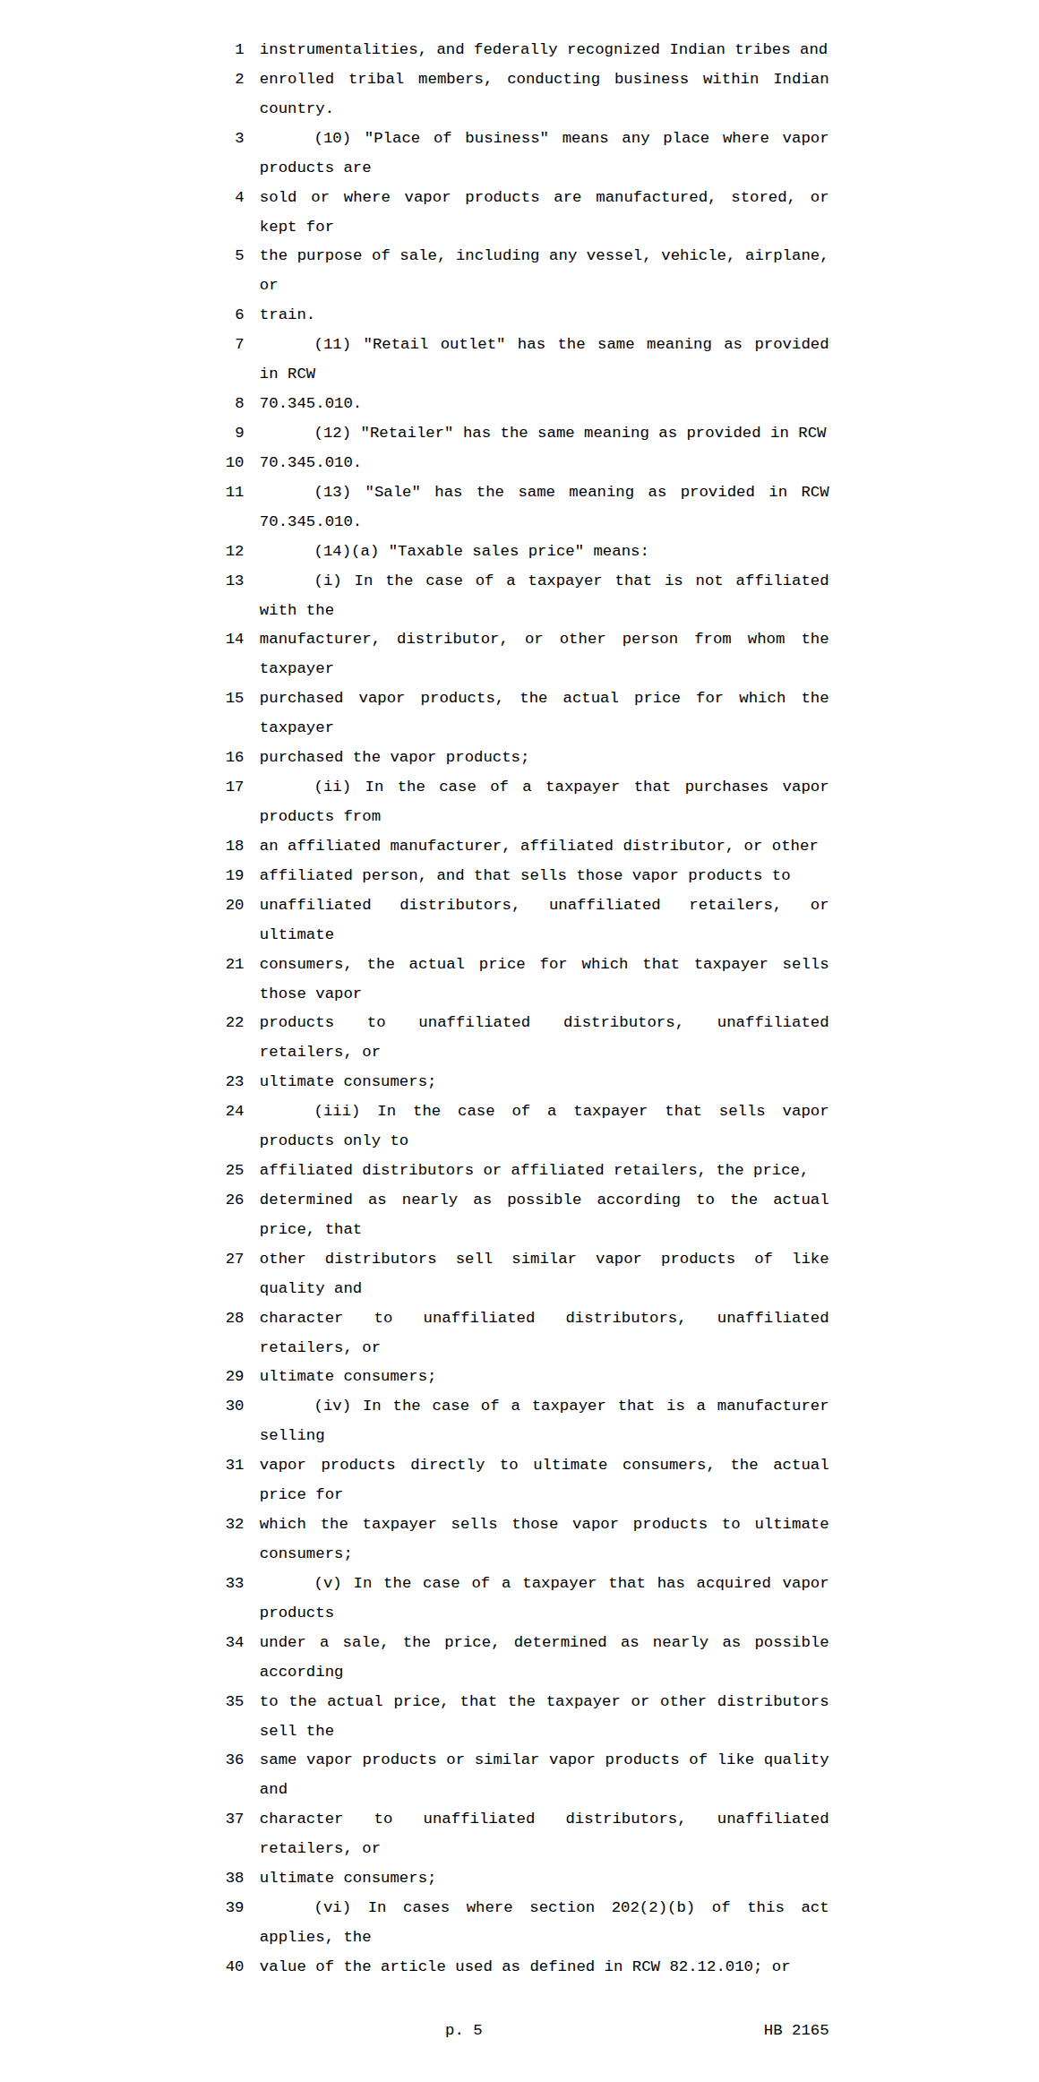instrumentalities, and federally recognized Indian tribes and
enrolled tribal members, conducting business within Indian country.
(10) "Place of business" means any place where vapor products are
sold or where vapor products are manufactured, stored, or kept for
the purpose of sale, including any vessel, vehicle, airplane, or
train.
(11) "Retail outlet" has the same meaning as provided in RCW
70.345.010.
(12) "Retailer" has the same meaning as provided in RCW
70.345.010.
(13) "Sale" has the same meaning as provided in RCW 70.345.010.
(14)(a) "Taxable sales price" means:
(i) In the case of a taxpayer that is not affiliated with the
manufacturer, distributor, or other person from whom the taxpayer
purchased vapor products, the actual price for which the taxpayer
purchased the vapor products;
(ii) In the case of a taxpayer that purchases vapor products from
an affiliated manufacturer, affiliated distributor, or other
affiliated person, and that sells those vapor products to
unaffiliated distributors, unaffiliated retailers, or ultimate
consumers, the actual price for which that taxpayer sells those vapor
products to unaffiliated distributors, unaffiliated retailers, or
ultimate consumers;
(iii) In the case of a taxpayer that sells vapor products only to
affiliated distributors or affiliated retailers, the price,
determined as nearly as possible according to the actual price, that
other distributors sell similar vapor products of like quality and
character to unaffiliated distributors, unaffiliated retailers, or
ultimate consumers;
(iv) In the case of a taxpayer that is a manufacturer selling
vapor products directly to ultimate consumers, the actual price for
which the taxpayer sells those vapor products to ultimate consumers;
(v) In the case of a taxpayer that has acquired vapor products
under a sale, the price, determined as nearly as possible according
to the actual price, that the taxpayer or other distributors sell the
same vapor products or similar vapor products of like quality and
character to unaffiliated distributors, unaffiliated retailers, or
ultimate consumers;
(vi) In cases where section 202(2)(b) of this act applies, the
value of the article used as defined in RCW 82.12.010; or
p. 5 HB 2165